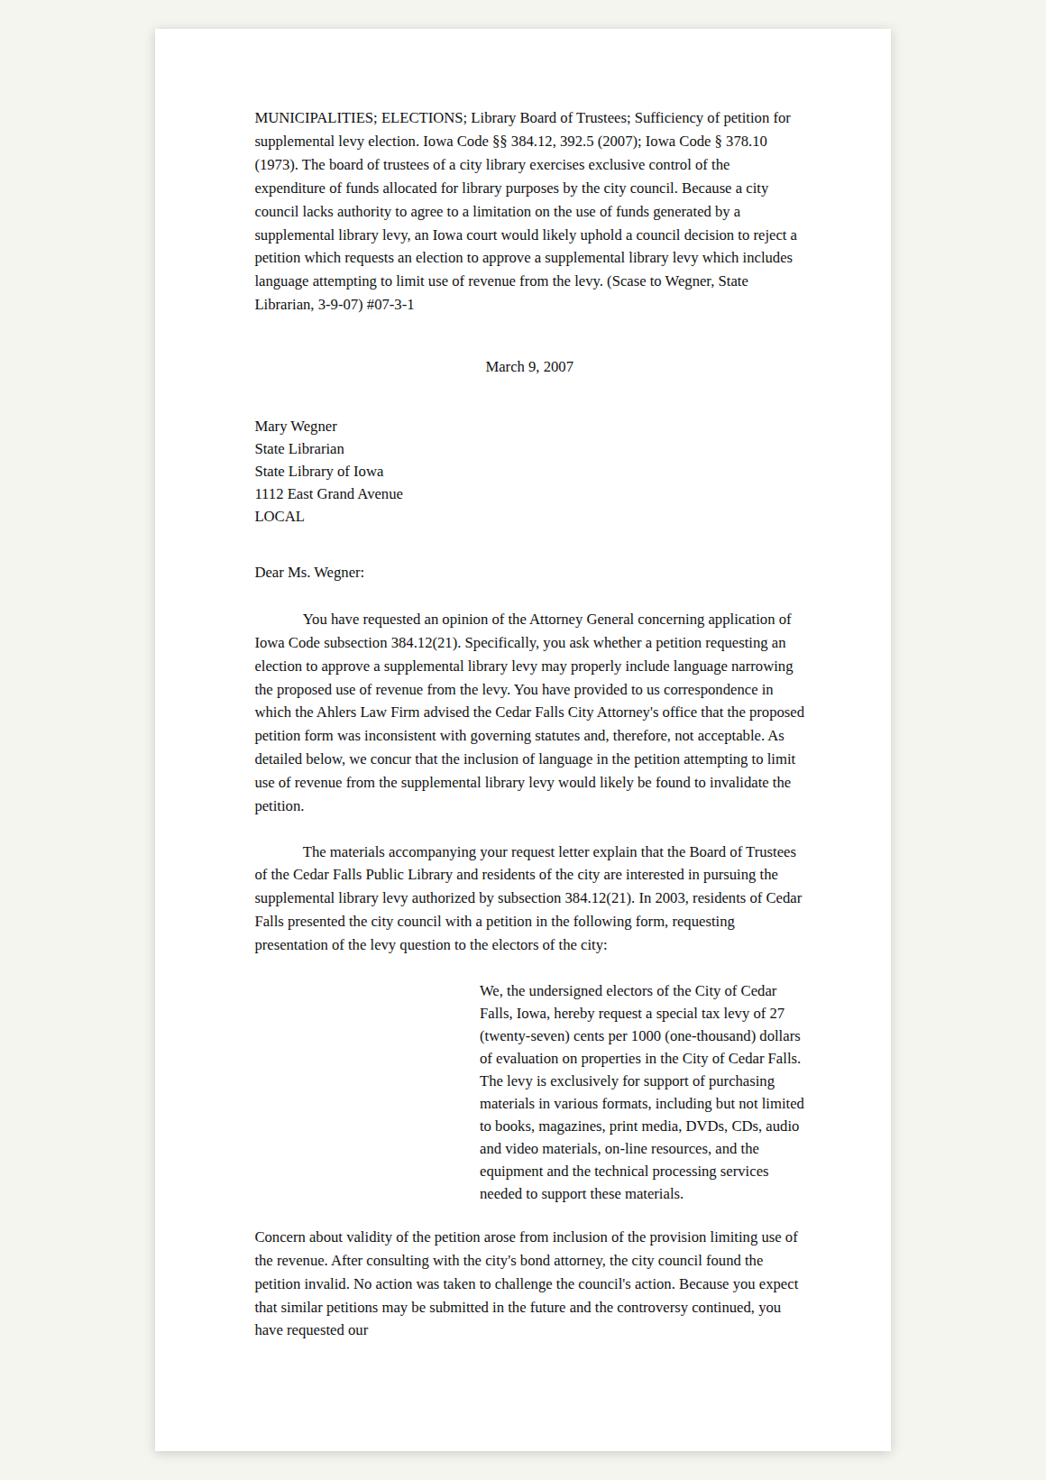MUNICIPALITIES; ELECTIONS; Library Board of Trustees; Sufficiency of petition for supplemental levy election. Iowa Code §§ 384.12, 392.5 (2007); Iowa Code § 378.10 (1973). The board of trustees of a city library exercises exclusive control of the expenditure of funds allocated for library purposes by the city council. Because a city council lacks authority to agree to a limitation on the use of funds generated by a supplemental library levy, an Iowa court would likely uphold a council decision to reject a petition which requests an election to approve a supplemental library levy which includes language attempting to limit use of revenue from the levy. (Scase to Wegner, State Librarian, 3-9-07) #07-3-1
March 9, 2007
Mary Wegner
State Librarian
State Library of Iowa
1112 East Grand Avenue
LOCAL
Dear Ms. Wegner:
You have requested an opinion of the Attorney General concerning application of Iowa Code subsection 384.12(21). Specifically, you ask whether a petition requesting an election to approve a supplemental library levy may properly include language narrowing the proposed use of revenue from the levy. You have provided to us correspondence in which the Ahlers Law Firm advised the Cedar Falls City Attorney's office that the proposed petition form was inconsistent with governing statutes and, therefore, not acceptable. As detailed below, we concur that the inclusion of language in the petition attempting to limit use of revenue from the supplemental library levy would likely be found to invalidate the petition.
The materials accompanying your request letter explain that the Board of Trustees of the Cedar Falls Public Library and residents of the city are interested in pursuing the supplemental library levy authorized by subsection 384.12(21). In 2003, residents of Cedar Falls presented the city council with a petition in the following form, requesting presentation of the levy question to the electors of the city:
We, the undersigned electors of the City of Cedar Falls, Iowa, hereby request a special tax levy of 27 (twenty-seven) cents per 1000 (one-thousand) dollars of evaluation on properties in the City of Cedar Falls. The levy is exclusively for support of purchasing materials in various formats, including but not limited to books, magazines, print media, DVDs, CDs, audio and video materials, on-line resources, and the equipment and the technical processing services needed to support these materials.
Concern about validity of the petition arose from inclusion of the provision limiting use of the revenue. After consulting with the city's bond attorney, the city council found the petition invalid. No action was taken to challenge the council's action. Because you expect that similar petitions may be submitted in the future and the controversy continued, you have requested our